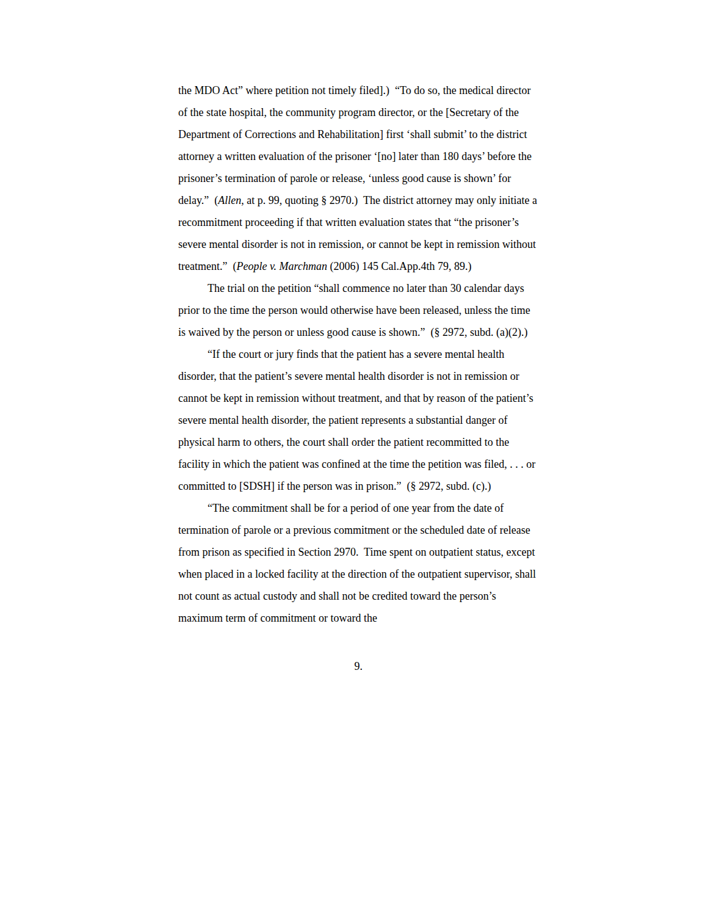the MDO Act” where petition not timely filed].) “To do so, the medical director of the state hospital, the community program director, or the [Secretary of the Department of Corrections and Rehabilitation] first ‘shall submit’ to the district attorney a written evaluation of the prisoner ‘[no] later than 180 days’ before the prisoner’s termination of parole or release, ‘unless good cause is shown’ for delay.” (Allen, at p. 99, quoting § 2970.) The district attorney may only initiate a recommitment proceeding if that written evaluation states that “the prisoner’s severe mental disorder is not in remission, or cannot be kept in remission without treatment.” (People v. Marchman (2006) 145 Cal.App.4th 79, 89.)
The trial on the petition “shall commence no later than 30 calendar days prior to the time the person would otherwise have been released, unless the time is waived by the person or unless good cause is shown.” (§ 2972, subd. (a)(2).)
“If the court or jury finds that the patient has a severe mental health disorder, that the patient’s severe mental health disorder is not in remission or cannot be kept in remission without treatment, and that by reason of the patient’s severe mental health disorder, the patient represents a substantial danger of physical harm to others, the court shall order the patient recommitted to the facility in which the patient was confined at the time the petition was filed, . . . or committed to [SDSH] if the person was in prison.” (§ 2972, subd. (c).)
“The commitment shall be for a period of one year from the date of termination of parole or a previous commitment or the scheduled date of release from prison as specified in Section 2970. Time spent on outpatient status, except when placed in a locked facility at the direction of the outpatient supervisor, shall not count as actual custody and shall not be credited toward the person’s maximum term of commitment or toward the
9.